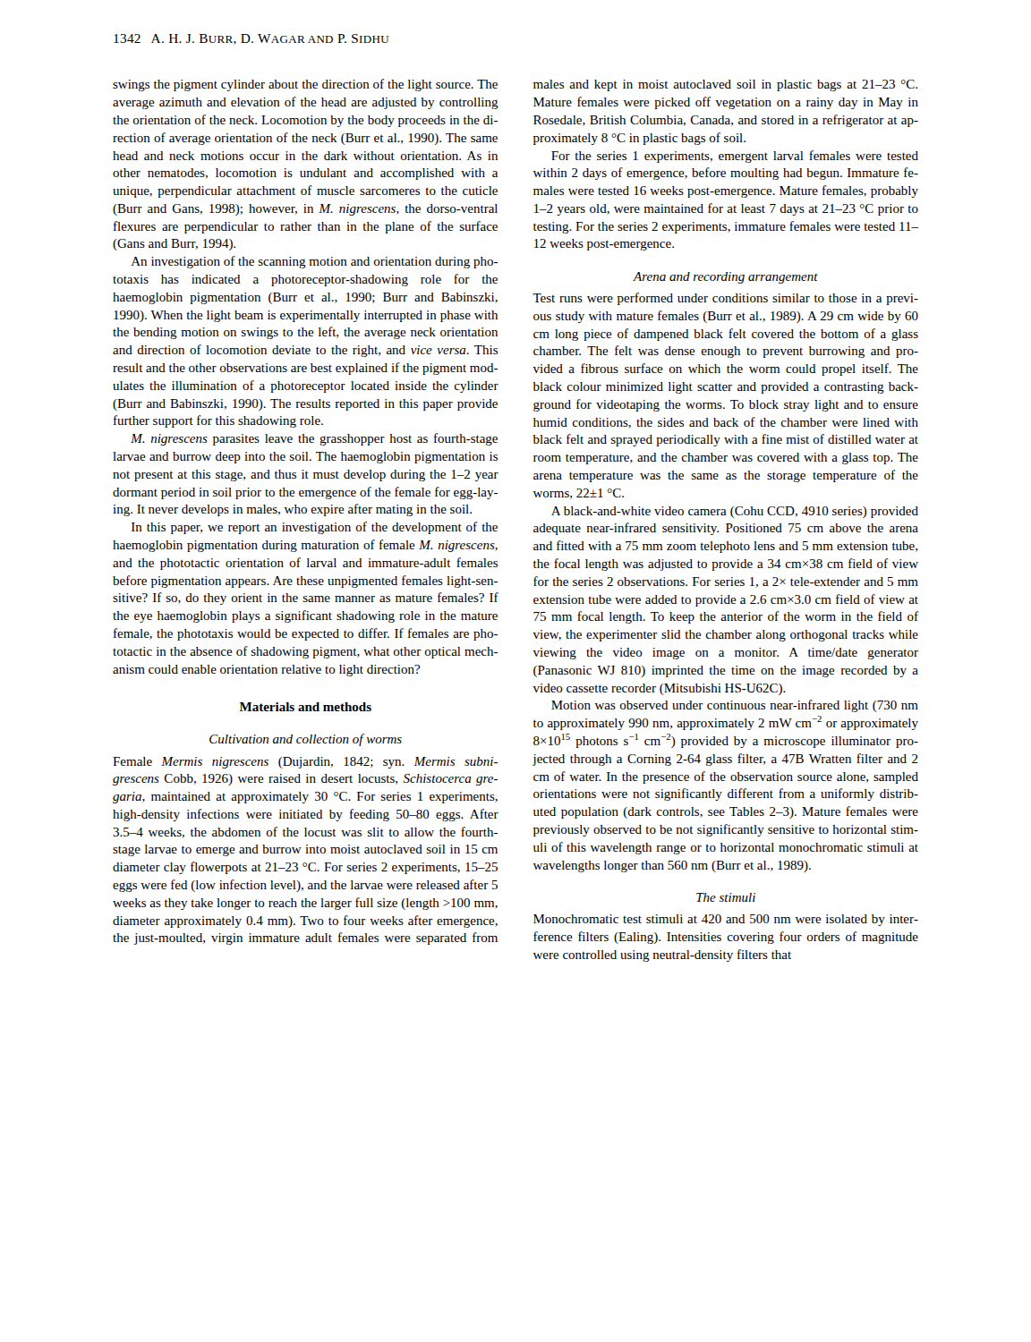1342 A. H. J. BURR, D. WAGAR AND P. SIDHU
swings the pigment cylinder about the direction of the light source. The average azimuth and elevation of the head are adjusted by controlling the orientation of the neck. Locomotion by the body proceeds in the direction of average orientation of the neck (Burr et al., 1990). The same head and neck motions occur in the dark without orientation. As in other nematodes, locomotion is undulant and accomplished with a unique, perpendicular attachment of muscle sarcomeres to the cuticle (Burr and Gans, 1998); however, in M. nigrescens, the dorso-ventral flexures are perpendicular to rather than in the plane of the surface (Gans and Burr, 1994).
An investigation of the scanning motion and orientation during phototaxis has indicated a photoreceptor-shadowing role for the haemoglobin pigmentation (Burr et al., 1990; Burr and Babinszki, 1990). When the light beam is experimentally interrupted in phase with the bending motion on swings to the left, the average neck orientation and direction of locomotion deviate to the right, and vice versa. This result and the other observations are best explained if the pigment modulates the illumination of a photoreceptor located inside the cylinder (Burr and Babinszki, 1990). The results reported in this paper provide further support for this shadowing role.
M. nigrescens parasites leave the grasshopper host as fourth-stage larvae and burrow deep into the soil. The haemoglobin pigmentation is not present at this stage, and thus it must develop during the 1–2 year dormant period in soil prior to the emergence of the female for egg-laying. It never develops in males, who expire after mating in the soil.
In this paper, we report an investigation of the development of the haemoglobin pigmentation during maturation of female M. nigrescens, and the phototactic orientation of larval and immature-adult females before pigmentation appears. Are these unpigmented females light-sensitive? If so, do they orient in the same manner as mature females? If the eye haemoglobin plays a significant shadowing role in the mature female, the phototaxis would be expected to differ. If females are phototactic in the absence of shadowing pigment, what other optical mechanism could enable orientation relative to light direction?
Materials and methods
Cultivation and collection of worms
Female Mermis nigrescens (Dujardin, 1842; syn. Mermis subnigrescens Cobb, 1926) were raised in desert locusts, Schistocerca gregaria, maintained at approximately 30 °C. For series 1 experiments, high-density infections were initiated by feeding 50–80 eggs. After 3.5–4 weeks, the abdomen of the locust was slit to allow the fourth-stage larvae to emerge and burrow into moist autoclaved soil in 15 cm diameter clay flowerpots at 21–23 °C. For series 2 experiments, 15–25 eggs were fed (low infection level), and the larvae were released after 5 weeks as they take longer to reach the larger full size (length >100 mm, diameter approximately 0.4 mm). Two to four weeks after emergence, the just-moulted, virgin immature adult females were separated from males and kept in moist autoclaved soil in plastic bags at 21–23 °C. Mature females were picked off vegetation on a rainy day in May in Rosedale, British Columbia, Canada, and stored in a refrigerator at approximately 8 °C in plastic bags of soil.
For the series 1 experiments, emergent larval females were tested within 2 days of emergence, before moulting had begun. Immature females were tested 16 weeks post-emergence. Mature females, probably 1–2 years old, were maintained for at least 7 days at 21–23 °C prior to testing. For the series 2 experiments, immature females were tested 11–12 weeks post-emergence.
Arena and recording arrangement
Test runs were performed under conditions similar to those in a previous study with mature females (Burr et al., 1989). A 29 cm wide by 60 cm long piece of dampened black felt covered the bottom of a glass chamber. The felt was dense enough to prevent burrowing and provided a fibrous surface on which the worm could propel itself. The black colour minimized light scatter and provided a contrasting background for videotaping the worms. To block stray light and to ensure humid conditions, the sides and back of the chamber were lined with black felt and sprayed periodically with a fine mist of distilled water at room temperature, and the chamber was covered with a glass top. The arena temperature was the same as the storage temperature of the worms, 22±1 °C.
A black-and-white video camera (Cohu CCD, 4910 series) provided adequate near-infrared sensitivity. Positioned 75 cm above the arena and fitted with a 75 mm zoom telephoto lens and 5 mm extension tube, the focal length was adjusted to provide a 34 cm×38 cm field of view for the series 2 observations. For series 1, a 2× tele-extender and 5 mm extension tube were added to provide a 2.6 cm×3.0 cm field of view at 75 mm focal length. To keep the anterior of the worm in the field of view, the experimenter slid the chamber along orthogonal tracks while viewing the video image on a monitor. A time/date generator (Panasonic WJ 810) imprinted the time on the image recorded by a video cassette recorder (Mitsubishi HS-U62C).
Motion was observed under continuous near-infrared light (730 nm to approximately 990 nm, approximately 2 mW cm−2 or approximately 8×1015 photons s−1 cm−2) provided by a microscope illuminator projected through a Corning 2-64 glass filter, a 47B Wratten filter and 2 cm of water. In the presence of the observation source alone, sampled orientations were not significantly different from a uniformly distributed population (dark controls, see Tables 2–3). Mature females were previously observed to be not significantly sensitive to horizontal stimuli of this wavelength range or to horizontal monochromatic stimuli at wavelengths longer than 560 nm (Burr et al., 1989).
The stimuli
Monochromatic test stimuli at 420 and 500 nm were isolated by interference filters (Ealing). Intensities covering four orders of magnitude were controlled using neutral-density filters that